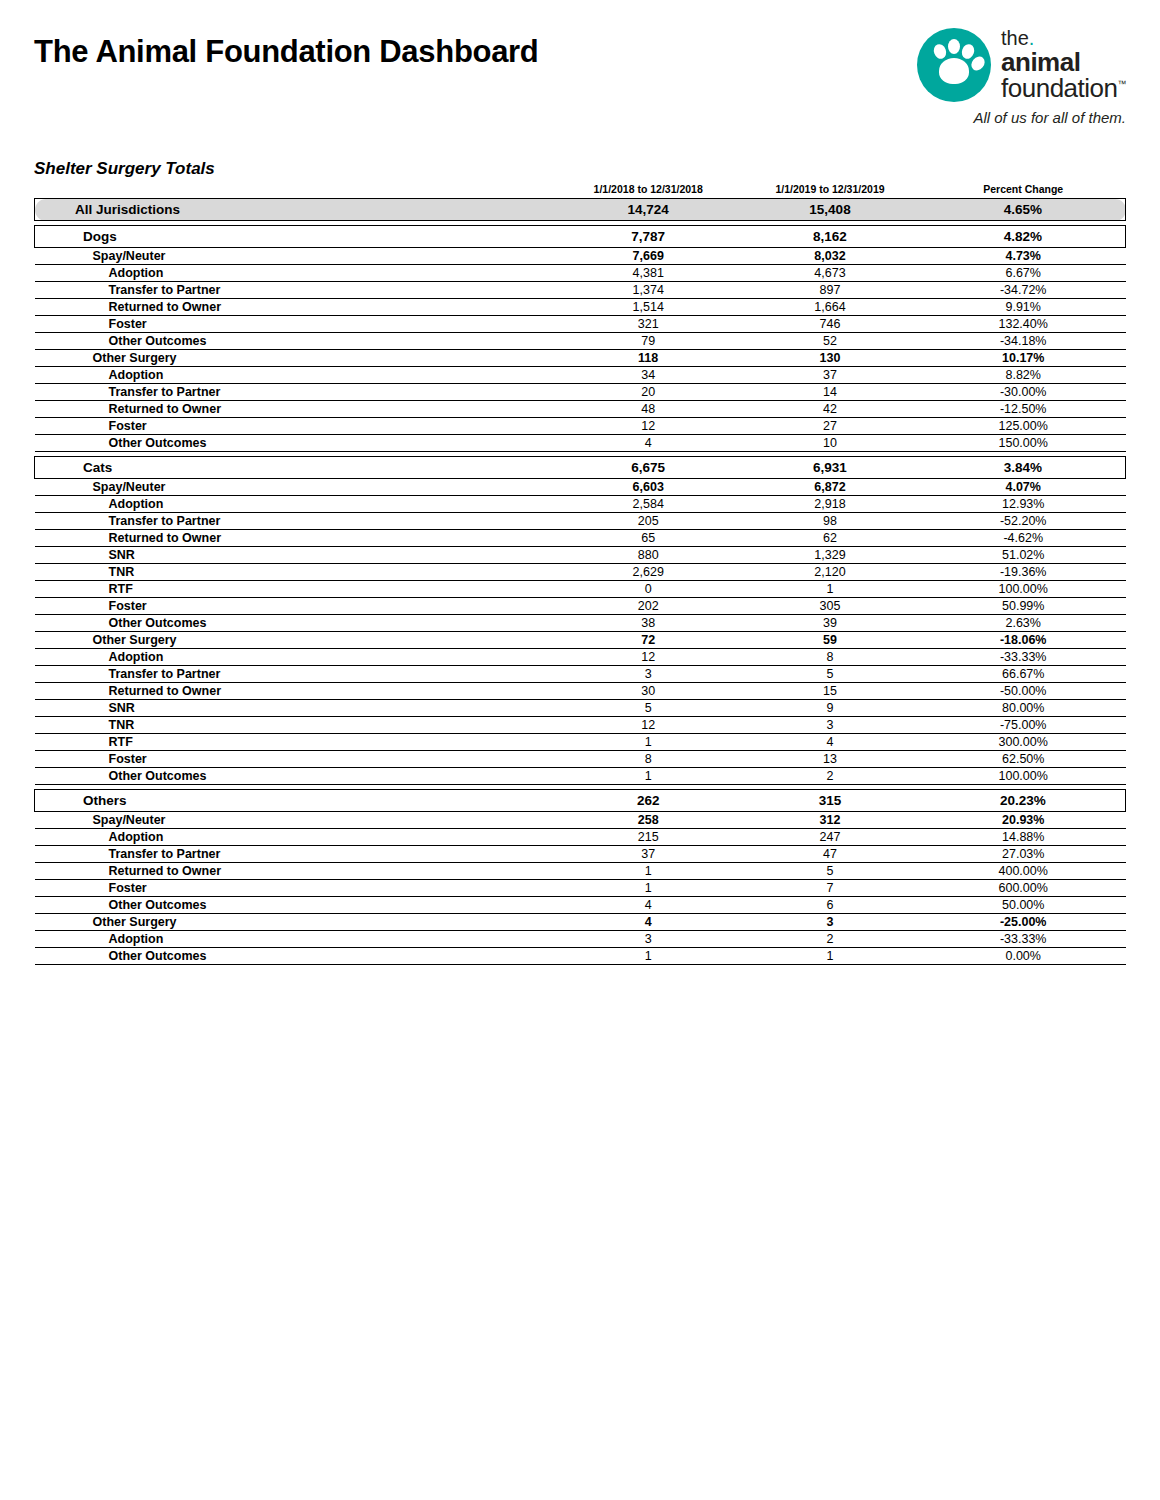The Animal Foundation Dashboard
the.
animal
foundation™
All of us for all of them.
Shelter Surgery Totals
| | 1/1/2018 to 12/31/2018 | 1/1/2019 to 12/31/2019 | Percent Change |
| --- | --- | --- | --- |
| All Jurisdictions | 14,724 | 15,408 | 4.65% |
| Dogs | 7,787 | 8,162 | 4.82% |
| Spay/Neuter | 7,669 | 8,032 | 4.73% |
| Adoption | 4,381 | 4,673 | 6.67% |
| Transfer to Partner | 1,374 | 897 | -34.72% |
| Returned to Owner | 1,514 | 1,664 | 9.91% |
| Foster | 321 | 746 | 132.40% |
| Other Outcomes | 79 | 52 | -34.18% |
| Other Surgery | 118 | 130 | 10.17% |
| Adoption | 34 | 37 | 8.82% |
| Transfer to Partner | 20 | 14 | -30.00% |
| Returned to Owner | 48 | 42 | -12.50% |
| Foster | 12 | 27 | 125.00% |
| Other Outcomes | 4 | 10 | 150.00% |
| Cats | 6,675 | 6,931 | 3.84% |
| Spay/Neuter | 6,603 | 6,872 | 4.07% |
| Adoption | 2,584 | 2,918 | 12.93% |
| Transfer to Partner | 205 | 98 | -52.20% |
| Returned to Owner | 65 | 62 | -4.62% |
| SNR | 880 | 1,329 | 51.02% |
| TNR | 2,629 | 2,120 | -19.36% |
| RTF | 0 | 1 | 100.00% |
| Foster | 202 | 305 | 50.99% |
| Other Outcomes | 38 | 39 | 2.63% |
| Other Surgery | 72 | 59 | -18.06% |
| Adoption | 12 | 8 | -33.33% |
| Transfer to Partner | 3 | 5 | 66.67% |
| Returned to Owner | 30 | 15 | -50.00% |
| SNR | 5 | 9 | 80.00% |
| TNR | 12 | 3 | -75.00% |
| RTF | 1 | 4 | 300.00% |
| Foster | 8 | 13 | 62.50% |
| Other Outcomes | 1 | 2 | 100.00% |
| Others | 262 | 315 | 20.23% |
| Spay/Neuter | 258 | 312 | 20.93% |
| Adoption | 215 | 247 | 14.88% |
| Transfer to Partner | 37 | 47 | 27.03% |
| Returned to Owner | 1 | 5 | 400.00% |
| Foster | 1 | 7 | 600.00% |
| Other Outcomes | 4 | 6 | 50.00% |
| Other Surgery | 4 | 3 | -25.00% |
| Adoption | 3 | 2 | -33.33% |
| Other Outcomes | 1 | 1 | 0.00% |